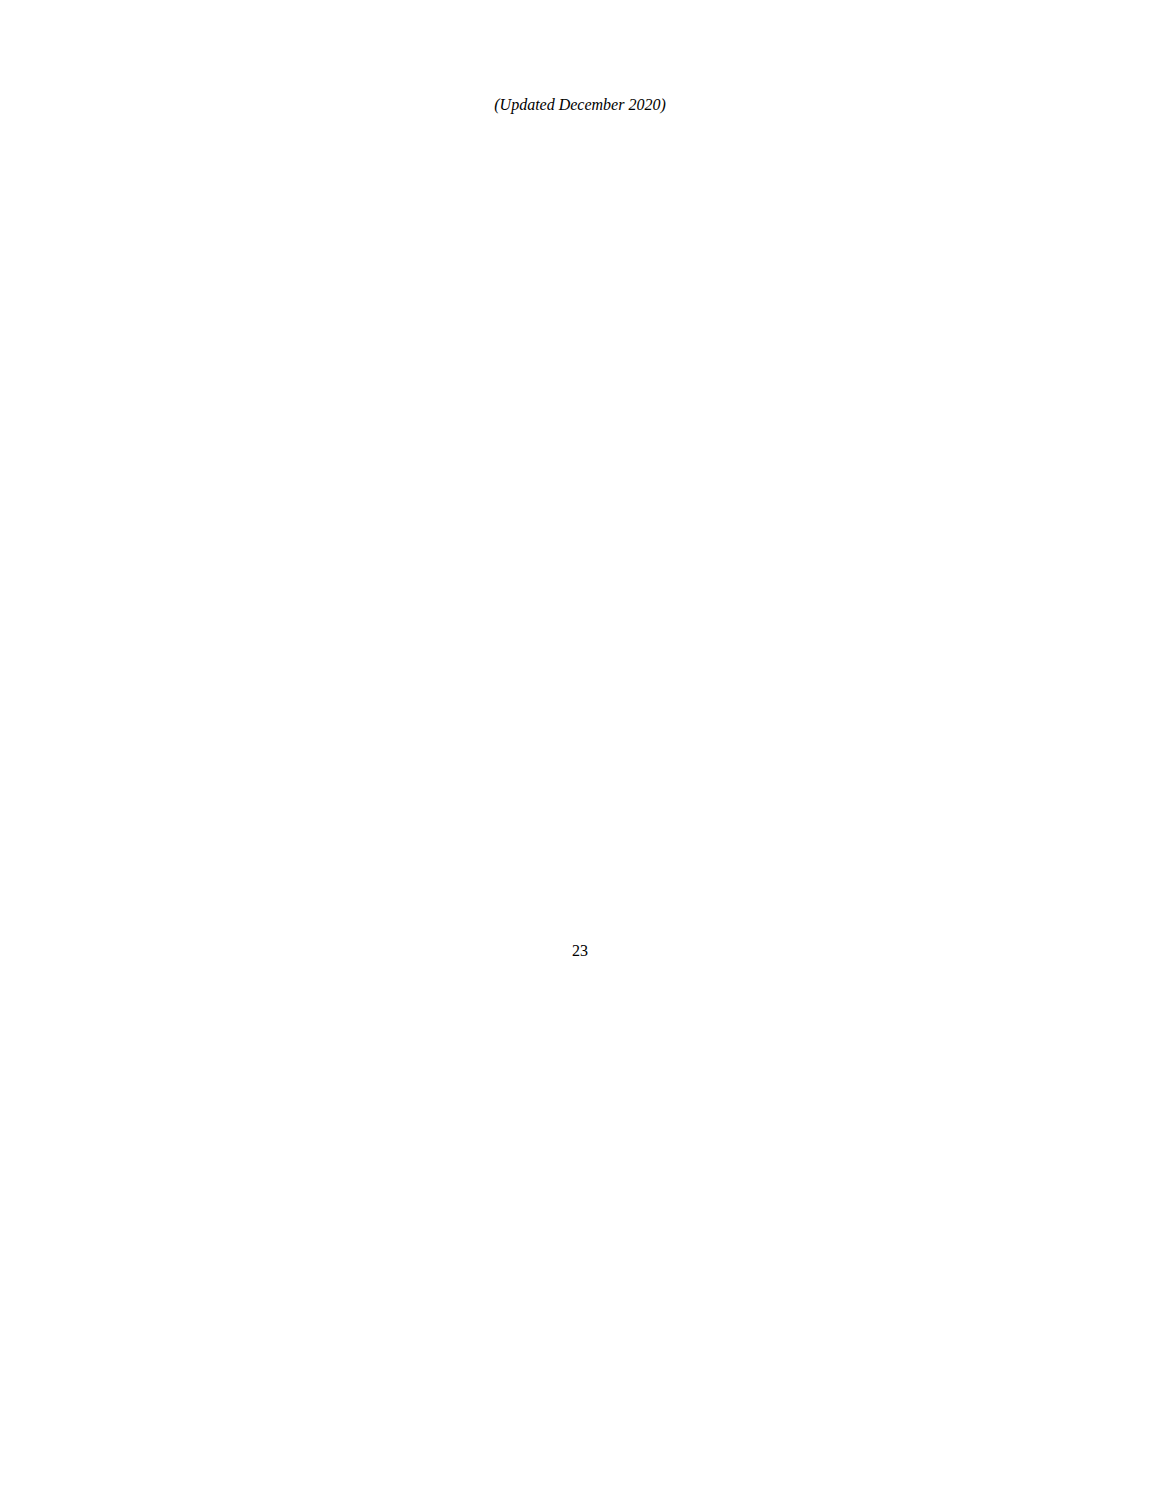(Updated December 2020)
23